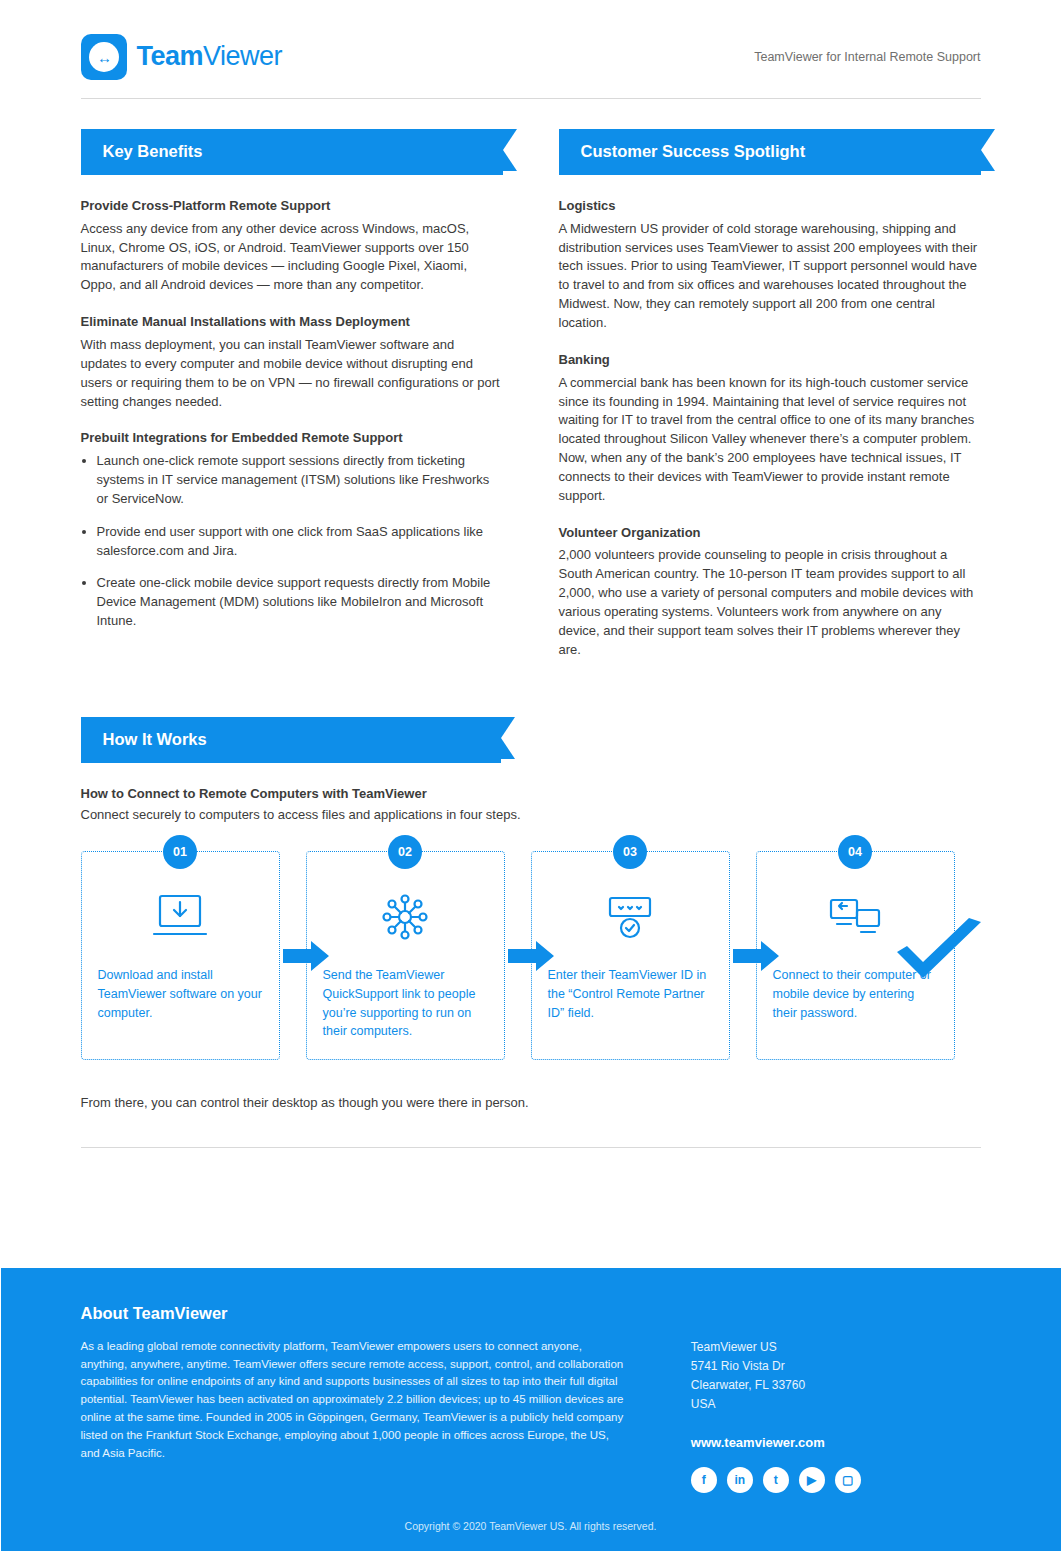↔
Team Viewer
TeamViewer for Internal Remote Support
Key Benefits
Provide Cross-Platform Remote Support
Access any device from any other device across Windows, macOS, Linux, Chrome OS, iOS, or Android. TeamViewer supports over 150 manufacturers of mobile devices — including Google Pixel, Xiaomi, Oppo, and all Android devices — more than any competitor.
Eliminate Manual Installations with Mass Deployment
With mass deployment, you can install TeamViewer software and updates to every computer and mobile device without disrupting end users or requiring them to be on VPN — no firewall configurations or port setting changes needed.
Prebuilt Integrations for Embedded Remote Support
Launch one-click remote support sessions directly from ticketing systems in IT service management (ITSM) solutions like Freshworks or ServiceNow.
Provide end user support with one click from SaaS applications like salesforce.com and Jira.
Create one-click mobile device support requests directly from Mobile Device Management (MDM) solutions like MobileIron and Microsoft Intune.
Customer Success Spotlight
Logistics
A Midwestern US provider of cold storage warehousing, shipping and distribution services uses TeamViewer to assist 200 employees with their tech issues. Prior to using TeamViewer, IT support personnel would have to travel to and from six offices and warehouses located throughout the Midwest. Now, they can remotely support all 200 from one central location.
Banking
A commercial bank has been known for its high-touch customer service since its founding in 1994. Maintaining that level of service requires not waiting for IT to travel from the central office to one of its many branches located throughout Silicon Valley whenever there’s a computer problem. Now, when any of the bank’s 200 employees have technical issues, IT connects to their devices with TeamViewer to provide instant remote support.
Volunteer Organization
2,000 volunteers provide counseling to people in crisis throughout a South American country. The 10-person IT team provides support to all 2,000, who use a variety of personal computers and mobile devices with various operating systems. Volunteers work from anywhere on any device, and their support team solves their IT problems wherever they are.
How It Works
How to Connect to Remote Computers with TeamViewer
Connect securely to computers to access files and applications in four steps.
01
Download and install TeamViewer software on your computer.
02
Send the TeamViewer QuickSupport link to people you’re supporting to run on their computers.
03
Enter their TeamViewer ID in the “Control Remote Partner ID” field.
04
Connect to their computer or mobile device by entering their password.
From there, you can control their desktop as though you were there in person.
About TeamViewer
As a leading global remote connectivity platform, TeamViewer empowers users to connect anyone, anything, anywhere, anytime. TeamViewer offers secure remote access, support, control, and collaboration capabilities for online endpoints of any kind and supports businesses of all sizes to tap into their full digital potential. TeamViewer has been activated on approximately 2.2 billion devices; up to 45 million devices are online at the same time. Founded in 2005 in Göppingen, Germany, TeamViewer is a publicly held company listed on the Frankfurt Stock Exchange, employing about 1,000 people in offices across Europe, the US, and Asia Pacific.
TeamViewer US
5741 Rio Vista Dr
Clearwater, FL 33760
USA www.teamviewer.com
f in t ▶ ▢
Copyright © 2020 TeamViewer US. All rights reserved.